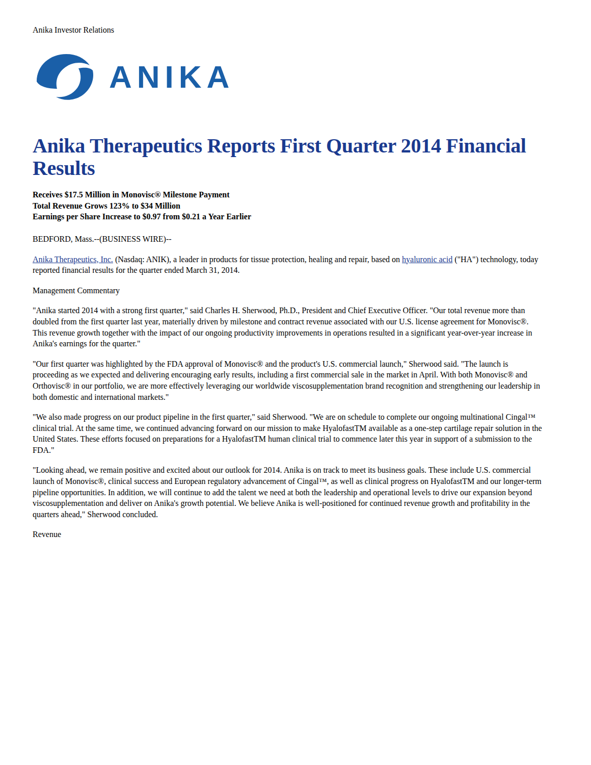Anika Investor Relations
ANIKA
Anika Therapeutics Reports First Quarter 2014 Financial Results
Receives $17.5 Million in Monovisc® Milestone Payment
Total Revenue Grows 123% to $34 Million
Earnings per Share Increase to $0.97 from $0.21 a Year Earlier
BEDFORD, Mass.--(BUSINESS WIRE)--
Anika Therapeutics, Inc. (Nasdaq: ANIK), a leader in products for tissue protection, healing and repair, based on hyaluronic acid ("HA") technology, today reported financial results for the quarter ended March 31, 2014.
Management Commentary
"Anika started 2014 with a strong first quarter," said Charles H. Sherwood, Ph.D., President and Chief Executive Officer. "Our total revenue more than doubled from the first quarter last year, materially driven by milestone and contract revenue associated with our U.S. license agreement for Monovisc®. This revenue growth together with the impact of our ongoing productivity improvements in operations resulted in a significant year-over-year increase in Anika's earnings for the quarter."
"Our first quarter was highlighted by the FDA approval of Monovisc® and the product's U.S. commercial launch," Sherwood said. "The launch is proceeding as we expected and delivering encouraging early results, including a first commercial sale in the market in April. With both Monovisc® and Orthovisc® in our portfolio, we are more effectively leveraging our worldwide viscosupplementation brand recognition and strengthening our leadership in both domestic and international markets."
"We also made progress on our product pipeline in the first quarter," said Sherwood. "We are on schedule to complete our ongoing multinational Cingal™ clinical trial. At the same time, we continued advancing forward on our mission to make HyalofastTM available as a one-step cartilage repair solution in the United States. These efforts focused on preparations for a HyalofastTM human clinical trial to commence later this year in support of a submission to the FDA."
"Looking ahead, we remain positive and excited about our outlook for 2014. Anika is on track to meet its business goals. These include U.S. commercial launch of Monovisc®, clinical success and European regulatory advancement of Cingal™, as well as clinical progress on HyalofastTM and our longer-term pipeline opportunities. In addition, we will continue to add the talent we need at both the leadership and operational levels to drive our expansion beyond viscosupplementation and deliver on Anika's growth potential. We believe Anika is well-positioned for continued revenue growth and profitability in the quarters ahead," Sherwood concluded.
Revenue